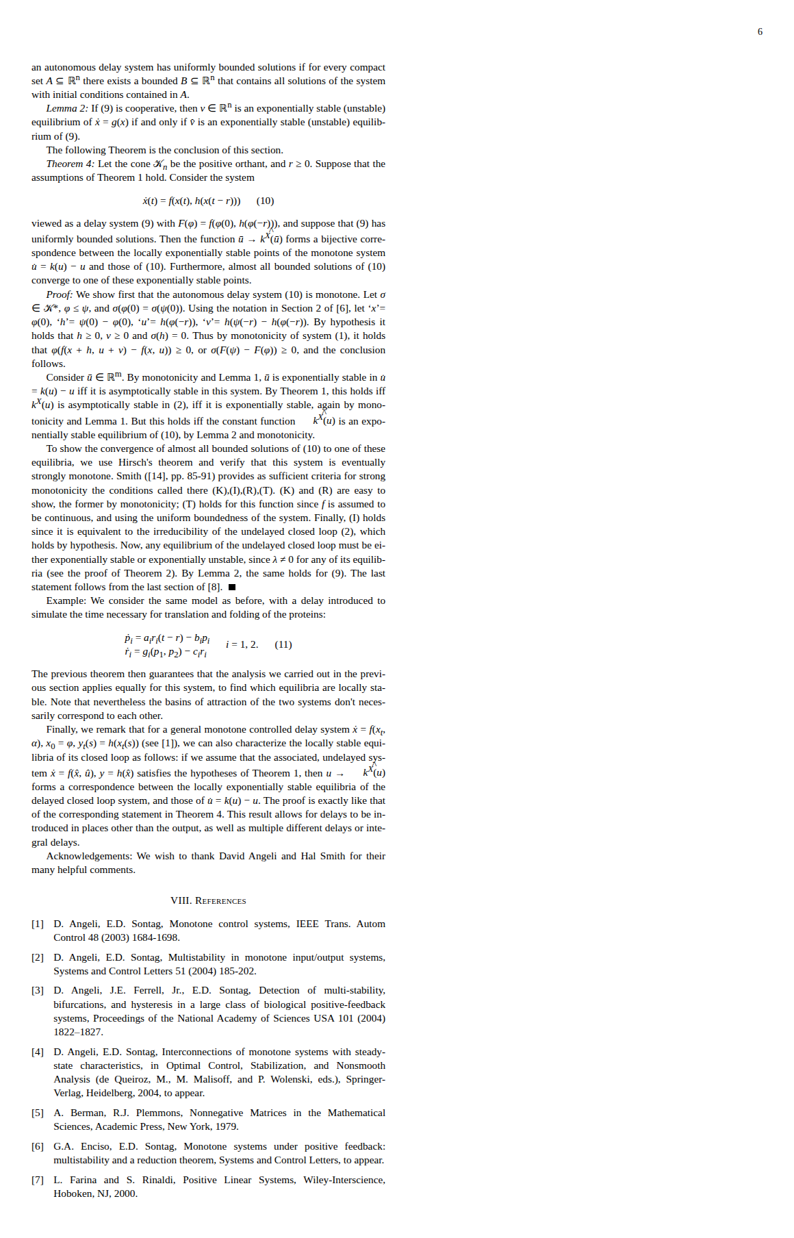6
an autonomous delay system has uniformly bounded solutions if for every compact set A ⊆ ℝn there exists a bounded B ⊆ ℝn that contains all solutions of the system with initial conditions contained in A.
Lemma 2: If (9) is cooperative, then v ∈ ℝn is an exponentially stable (unstable) equilibrium of ẋ = g(x) if and only if v̂ is an exponentially stable (unstable) equilibrium of (9).
The following Theorem is the conclusion of this section.
Theorem 4: Let the cone 𝒦n be the positive orthant, and r ≥ 0. Suppose that the assumptions of Theorem 1 hold. Consider the system
ẋ(t) = f(x(t), h(x(t − r))) (10)
viewed as a delay system (9) with F(φ) = f(φ(0), h(φ(−r))), and suppose that (9) has uniformly bounded solutions. Then the function ū → ^kX(ū) forms a bijective correspondence between the locally exponentially stable points of the monotone system u̇ = k(u) − u and those of (10). Furthermore, almost all bounded solutions of (10) converge to one of these exponentially stable points.
Proof: We show first that the autonomous delay system (10) is monotone. Let σ ∈ 𝒦*, φ ≤ ψ, and σ(φ(0) = σ(ψ(0)). Using the notation in Section 2 of [6], let ‘x’= φ(0), ‘h’= ψ(0) − φ(0), ‘u’= h(φ(−r)), ‘v’= h(ψ(−r) − h(φ(−r)). By hypothesis it holds that h ≥ 0, v ≥ 0 and σ(h) = 0. Thus by monotonicity of system (1), it holds that φ(f(x + h, u + v) − f(x, u)) ≥ 0, or σ(F(ψ) − F(φ)) ≥ 0, and the conclusion follows.
Consider ū ∈ ℝm. By monotonicity and Lemma 1, ū is exponentially stable in u̇ = k(u) − u iff it is asymptotically stable in this system. By Theorem 1, this holds iff kX(u) is asymptotically stable in (2), iff it is exponentially stable, again by monotonicity and Lemma 1. But this holds iff the constant function ^kX(u) is an exponentially stable equilibrium of (10), by Lemma 2 and monotonicity.
To show the convergence of almost all bounded solutions of (10) to one of these equilibria, we use Hirsch's theorem and verify that this system is eventually strongly monotone. Smith ([14], pp. 85-91) provides as sufficient criteria for strong monotonicity the conditions called there (K),(I),(R),(T). (K) and (R) are easy to show, the former by monotonicity; (T) holds for this function since f is assumed to be continuous, and using the uniform boundedness of the system. Finally, (I) holds since it is equivalent to the irreducibility of the undelayed closed loop (2), which holds by hypothesis. Now, any equilibrium of the undelayed closed loop must be either exponentially stable or exponentially unstable, since λ ≠ 0 for any of its equilibria (see the proof of Theorem 2). By Lemma 2, the same holds for (9). The last statement follows from the last section of [8].
Example: We consider the same model as before, with a delay introduced to simulate the time necessary for translation and folding of the proteins:
ṗi = airi(t − r) − bipi
ṙi = gi(p1, p2) − ciri i = 1, 2. (11)
The previous theorem then guarantees that the analysis we carried out in the previous section applies equally for this system, to find which equilibria are locally stable. Note that nevertheless the basins of attraction of the two systems don't necessarily correspond to each other.
Finally, we remark that for a general monotone controlled delay system ẋ = f(xt, α), x0 = φ, yt(s) = h(xt(s)) (see [1]), we can also characterize the locally stable equilibria of its closed loop as follows: if we assume that the associated, undelayed system ẋ = f(x̂, û), y = h(x̂) satisfies the hypotheses of Theorem 1, then u → ^kX(u) forms a correspondence between the locally exponentially stable equilibria of the delayed closed loop system, and those of u̇ = k(u) − u. The proof is exactly like that of the corresponding statement in Theorem 4. This result allows for delays to be introduced in places other than the output, as well as multiple different delays or integral delays.
Acknowledgements: We wish to thank David Angeli and Hal Smith for their many helpful comments.
VIII. References
[1] D. Angeli, E.D. Sontag, Monotone control systems, IEEE Trans. Autom Control 48 (2003) 1684-1698.
[2] D. Angeli, E.D. Sontag, Multistability in monotone input/output systems, Systems and Control Letters 51 (2004) 185-202.
[3] D. Angeli, J.E. Ferrell, Jr., E.D. Sontag, Detection of multi-stability, bifurcations, and hysteresis in a large class of biological positive-feedback systems, Proceedings of the National Academy of Sciences USA 101 (2004) 1822–1827.
[4] D. Angeli, E.D. Sontag, Interconnections of monotone systems with steady-state characteristics, in Optimal Control, Stabilization, and Nonsmooth Analysis (de Queiroz, M., M. Malisoff, and P. Wolenski, eds.), Springer-Verlag, Heidelberg, 2004, to appear.
[5] A. Berman, R.J. Plemmons, Nonnegative Matrices in the Mathematical Sciences, Academic Press, New York, 1979.
[6] G.A. Enciso, E.D. Sontag, Monotone systems under positive feedback: multistability and a reduction theorem, Systems and Control Letters, to appear.
[7] L. Farina and S. Rinaldi, Positive Linear Systems, Wiley-Interscience, Hoboken, NJ, 2000.